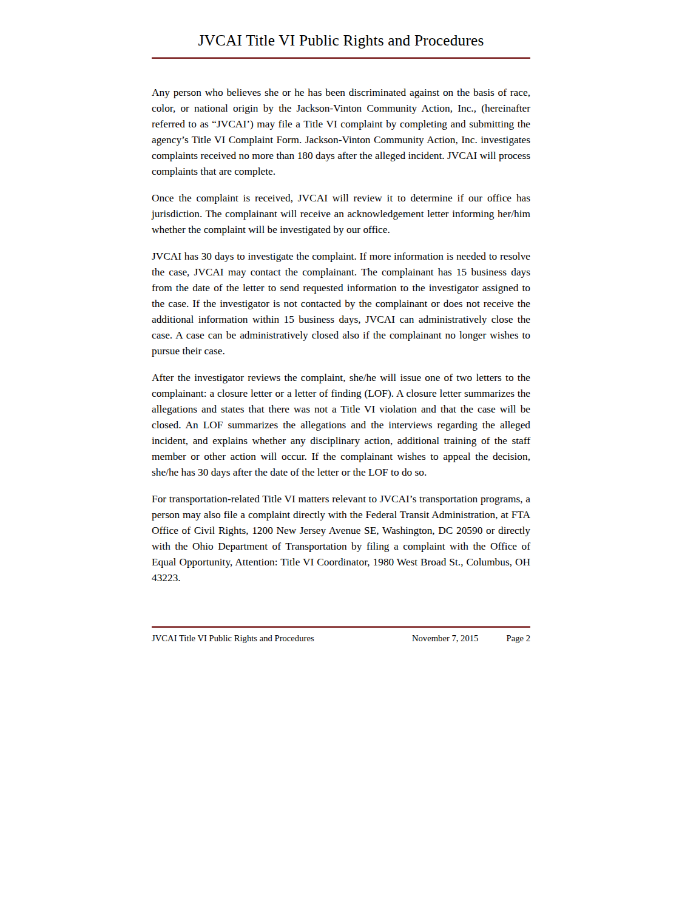JVCAI Title VI Public Rights and Procedures
Any person who believes she or he has been discriminated against on the basis of race, color, or national origin by the Jackson-Vinton Community Action, Inc., (hereinafter referred to as “JVCAI’) may file a Title VI complaint by completing and submitting the agency’s Title VI Complaint Form. Jackson-Vinton Community Action, Inc. investigates complaints received no more than 180 days after the alleged incident. JVCAI will process complaints that are complete.
Once the complaint is received, JVCAI will review it to determine if our office has jurisdiction. The complainant will receive an acknowledgement letter informing her/him whether the complaint will be investigated by our office.
JVCAI has 30 days to investigate the complaint. If more information is needed to resolve the case, JVCAI may contact the complainant. The complainant has 15 business days from the date of the letter to send requested information to the investigator assigned to the case. If the investigator is not contacted by the complainant or does not receive the additional information within 15 business days, JVCAI can administratively close the case. A case can be administratively closed also if the complainant no longer wishes to pursue their case.
After the investigator reviews the complaint, she/he will issue one of two letters to the complainant: a closure letter or a letter of finding (LOF). A closure letter summarizes the allegations and states that there was not a Title VI violation and that the case will be closed. An LOF summarizes the allegations and the interviews regarding the alleged incident, and explains whether any disciplinary action, additional training of the staff member or other action will occur. If the complainant wishes to appeal the decision, she/he has 30 days after the date of the letter or the LOF to do so.
For transportation-related Title VI matters relevant to JVCAI’s transportation programs, a person may also file a complaint directly with the Federal Transit Administration, at FTA Office of Civil Rights, 1200 New Jersey Avenue SE, Washington, DC 20590 or directly with the Ohio Department of Transportation by filing a complaint with the Office of Equal Opportunity, Attention: Title VI Coordinator, 1980 West Broad St., Columbus, OH 43223.
JVCAI Title VI Public Rights and Procedures November 7, 2015 Page 2